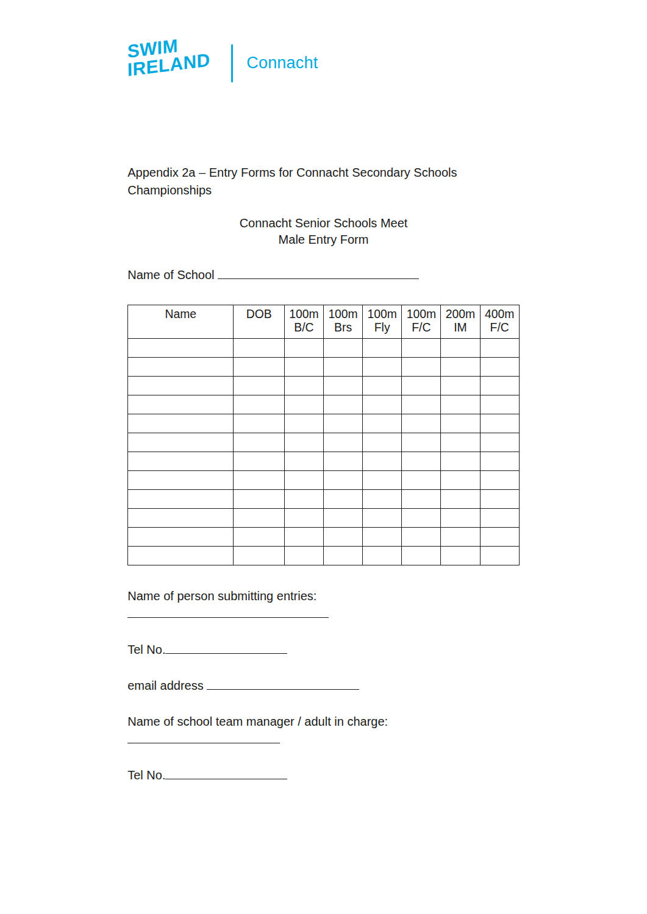SWIM IRELAND
Connacht
Appendix 2a – Entry Forms for Connacht Secondary Schools Championships
Connacht Senior Schools Meet Male Entry Form
Name of School
| Name | DOB | 100m B/C | 100m Brs | 100m Fly | 100m F/C | 200m IM | 400m F/C |
| --- | --- | --- | --- | --- | --- | --- | --- |
Name of person submitting entries:
Tel No.
email address
Name of school team manager / adult in charge:
Tel No.